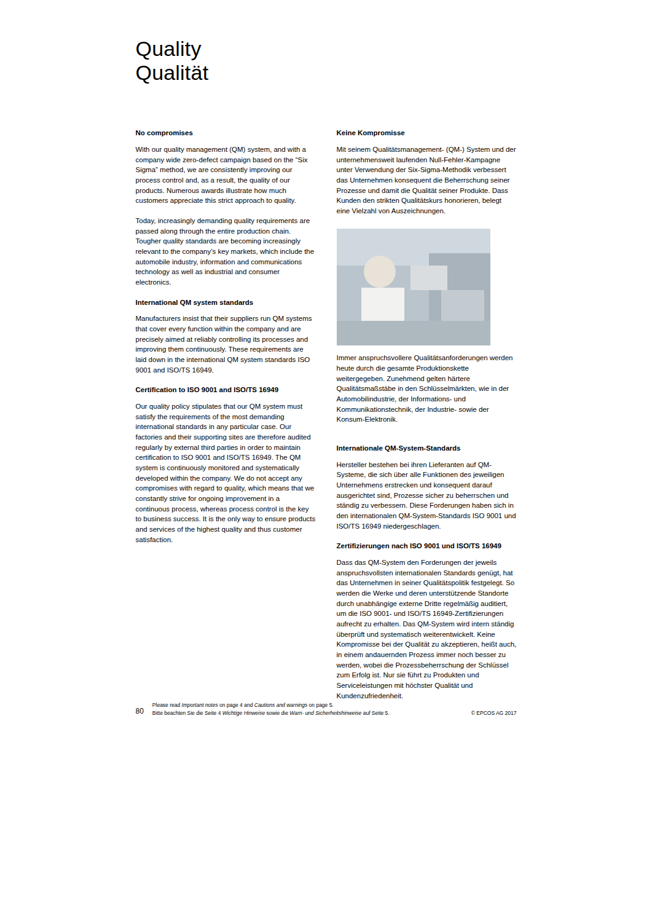Quality Qualität
No compromises
With our quality management (QM) system, and with a company wide zero-defect campaign based on the “Six Sigma” method, we are consistently improving our process control and, as a result, the quality of our products. Numerous awards illustrate how much customers appreciate this strict approach to quality.
Today, increasingly demanding quality requirements are passed along through the entire production chain. Tougher quality standards are becoming increasingly relevant to the company’s key markets, which include the automobile industry, information and communications technology as well as industrial and consumer electronics.
International QM system standards
Manufacturers insist that their suppliers run QM systems that cover every function within the company and are precisely aimed at reliably controlling its processes and improving them continuously. These requirements are laid down in the international QM system standards ISO 9001 and ISO/TS 16949.
Certification to ISO 9001 and ISO/TS 16949
Our quality policy stipulates that our QM system must satisfy the requirements of the most demanding international standards in any particular case. Our factories and their supporting sites are therefore audited regularly by external third parties in order to maintain certification to ISO 9001 and ISO/TS 16949. The QM system is continuously monitored and systematically developed within the company. We do not accept any compromises with regard to quality, which means that we constantly strive for ongoing improvement in a continuous process, whereas process control is the key to business success. It is the only way to ensure products and services of the highest quality and thus customer satisfaction.
Keine Kompromisse
Mit seinem Qualitätsmanagement- (QM-) System und der unternehmensweit laufenden Null-Fehler-Kampagne unter Verwendung der Six-Sigma-Methodik verbessert das Unternehmen konsequent die Beherrschung seiner Prozesse und damit die Qualität seiner Produkte. Dass Kunden den strikten Qualitätskurs honorieren, belegt eine Vielzahl von Auszeichnungen.
Immer anspruchsvollere Qualitätsanforderungen werden heute durch die gesamte Produktionskette weitergegeben. Zunehmend gelten härtere Qualitätsmaßstäbe in den Schlüsselmärkten, wie in der Automobilindustrie, der Informations- und Kommunikationstechnik, der Industrie- sowie der Konsum-Elektronik.
Internationale QM-System-Standards
Hersteller bestehen bei ihren Lieferanten auf QM-Systeme, die sich über alle Funktionen des jeweiligen Unternehmens erstrecken und konsequent darauf ausgerichtet sind, Prozesse sicher zu beherrschen und ständig zu verbessern. Diese Forderungen haben sich in den internationalen QM-System-Standards ISO 9001 und ISO/TS 16949 niedergeschlagen.
Zertifizierungen nach ISO 9001 und ISO/TS 16949
Dass das QM-System den Forderungen der jeweils anspruchsvollsten internationalen Standards genügt, hat das Unternehmen in seiner Qualitätspolitik festgelegt. So werden die Werke und deren unterstützende Standorte durch unabhängige externe Dritte regelmäßig auditiert, um die ISO 9001- und ISO/TS 16949-Zertifizierungen aufrecht zu erhalten. Das QM-System wird intern ständig überprüft und systematisch weiterentwickelt. Keine Kompromisse bei der Qualität zu akzeptieren, heißt auch, in einem andauernden Prozess immer noch besser zu werden, wobei die Prozessbeherrschung der Schlüssel zum Erfolg ist. Nur sie führt zu Produkten und Serviceleistungen mit höchster Qualität und Kundenzufriedenheit.
80
Please read Important notes on page 4 and Cautions and warnings on page 5.
Bitte beachten Sie die Seite 4 Wichtige Hinweise sowie die Warn- und Sicherheitshinweise auf Seite 5.
© EPCOS AG 2017